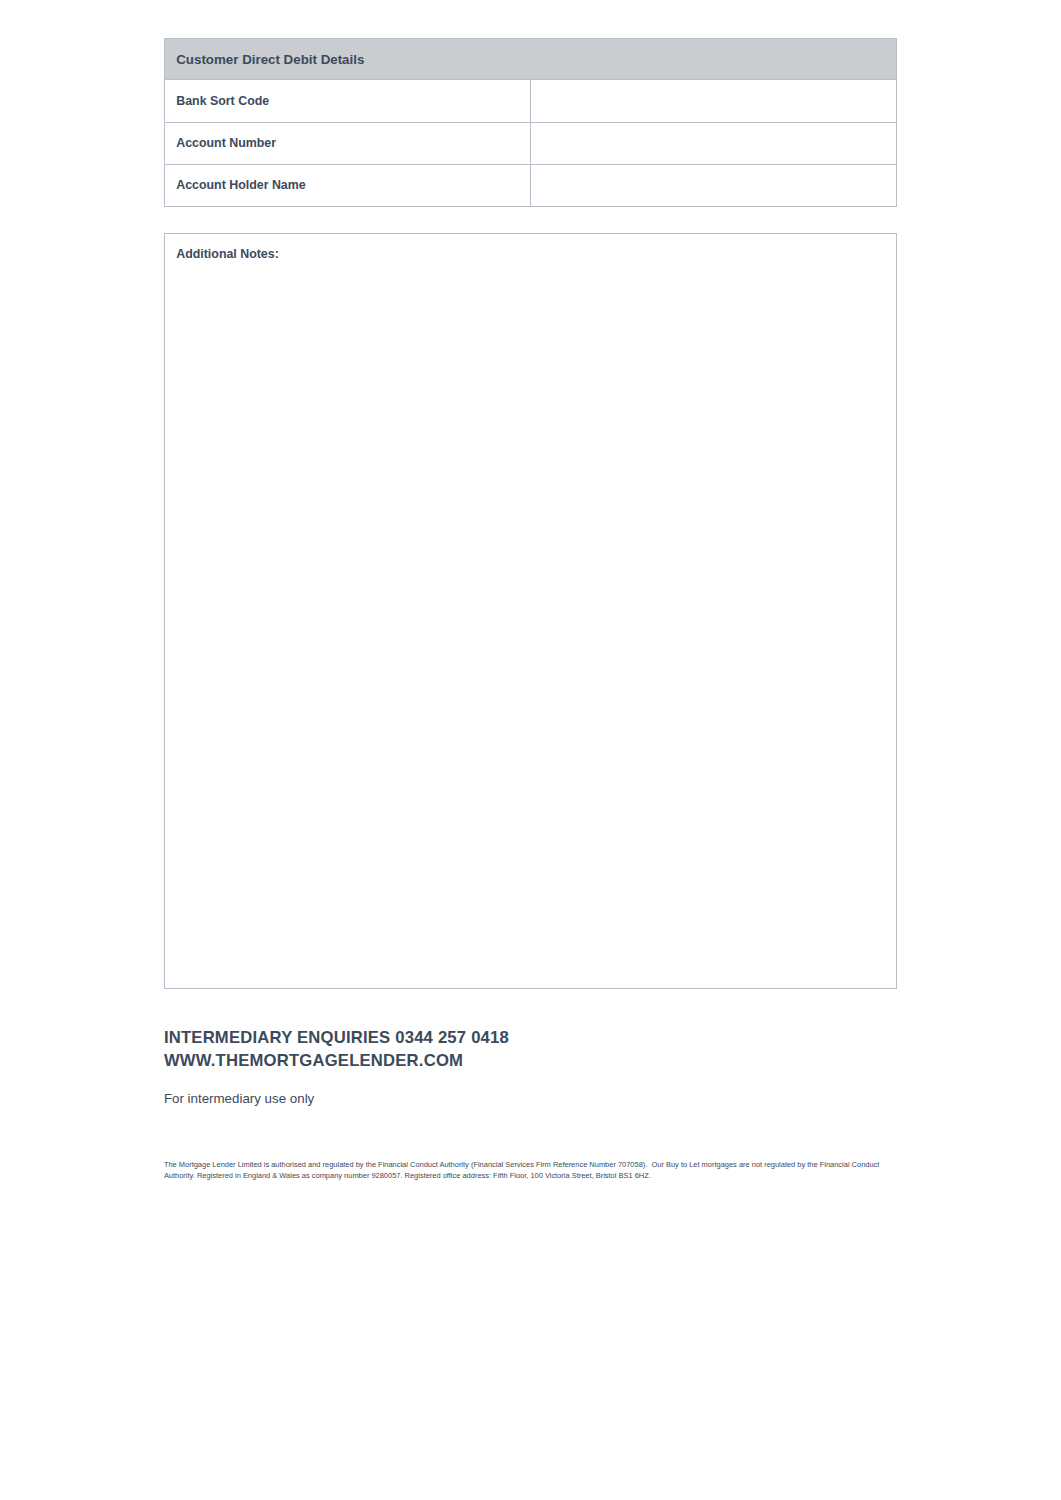| Customer Direct Debit Details |
| --- |
| Bank Sort Code | |
| Account Number | |
| Account Holder Name | |
Additional Notes:
INTERMEDIARY ENQUIRIES 0344 257 0418
WWW.THEMORTGAGELENDER.COM
For intermediary use only
The Mortgage Lender Limited is authorised and regulated by the Financial Conduct Authority (Financial Services Firm Reference Number 707058). Our Buy to Let mortgages are not regulated by the Financial Conduct Authority. Registered in England & Wales as company number 9280057. Registered office address: Fifth Floor, 100 Victoria Street, Bristol BS1 6HZ.